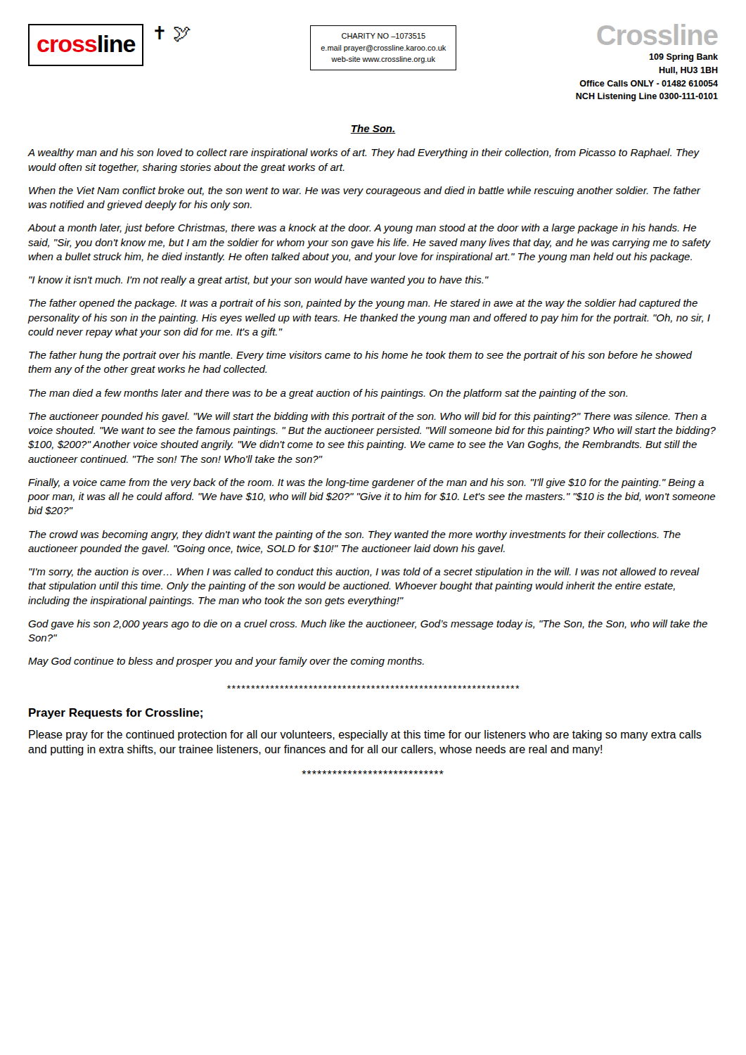cross line
✝ 🕊
CHARITY NO –1073515
e.mail prayer@crossline.karoo.co.uk
web-site www.crossline.org.uk
Crossline
109 Spring Bank
Hull, HU3 1BH
Office Calls ONLY - 01482 610054
NCH Listening Line 0300-111-0101
The Son.
A wealthy man and his son loved to collect rare inspirational works of art. They had Everything in their collection, from Picasso to Raphael. They would often sit together, sharing stories about the great works of art.
When the Viet Nam conflict broke out, the son went to war. He was very courageous and died in battle while rescuing another soldier. The father was notified and grieved deeply for his only son.
About a month later, just before Christmas, there was a knock at the door. A young man stood at the door with a large package in his hands. He said, "Sir, you don't know me, but I am the soldier for whom your son gave his life. He saved many lives that day, and he was carrying me to safety when a bullet struck him, he died instantly. He often talked about you, and your love for inspirational art." The young man held out his package.
"I know it isn't much. I'm not really a great artist, but your son would have wanted you to have this."
The father opened the package. It was a portrait of his son, painted by the young man. He stared in awe at the way the soldier had captured the personality of his son in the painting. His eyes welled up with tears. He thanked the young man and offered to pay him for the portrait. "Oh, no sir, I could never repay what your son did for me. It's a gift."
The father hung the portrait over his mantle. Every time visitors came to his home he took them to see the portrait of his son before he showed them any of the other great works he had collected.
The man died a few months later and there was to be a great auction of his paintings. On the platform sat the painting of the son.
The auctioneer pounded his gavel. "We will start the bidding with this portrait of the son. Who will bid for this painting?" There was silence. Then a voice shouted. "We want to see the famous paintings. " But the auctioneer persisted. "Will someone bid for this painting? Who will start the bidding? $100, $200?" Another voice shouted angrily. "We didn't come to see this painting. We came to see the Van Goghs, the Rembrandts. But still the auctioneer continued. "The son! The son! Who'll take the son?"
Finally, a voice came from the very back of the room. It was the long-time gardener of the man and his son. "I'll give $10 for the painting." Being a poor man, it was all he could afford. "We have $10, who will bid $20?" "Give it to him for $10. Let's see the masters." "$10 is the bid, won't someone bid $20?"
The crowd was becoming angry, they didn't want the painting of the son. They wanted the more worthy investments for their collections. The auctioneer pounded the gavel. "Going once, twice, SOLD for $10!" The auctioneer laid down his gavel.
"I'm sorry, the auction is over… When I was called to conduct this auction, I was told of a secret stipulation in the will. I was not allowed to reveal that stipulation until this time. Only the painting of the son would be auctioned. Whoever bought that painting would inherit the entire estate, including the inspirational paintings. The man who took the son gets everything!"
God gave his son 2,000 years ago to die on a cruel cross. Much like the auctioneer, God’s message today is, "The Son, the Son, who will take the Son?"
May God continue to bless and prosper you and your family over the coming months.
*************************************************************
Prayer Requests for Crossline;
Please pray for the continued protection for all our volunteers, especially at this time for our listeners who are taking so many extra calls and putting in extra shifts, our trainee listeners, our finances and for all our callers, whose needs are real and many!
****************************